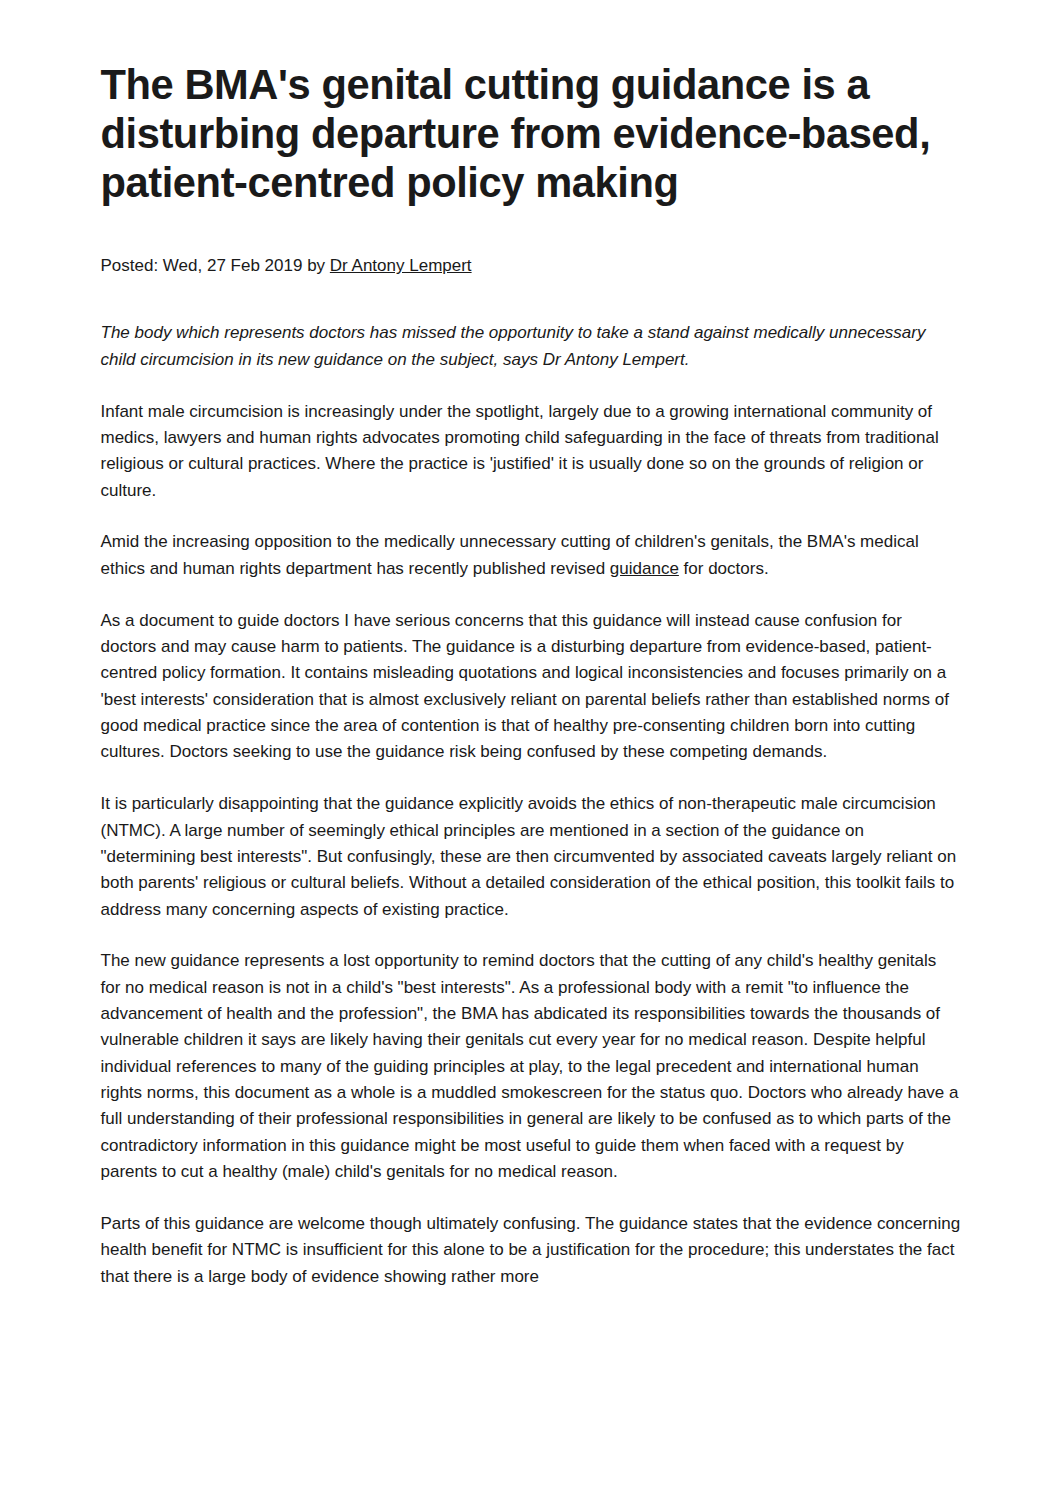The BMA's genital cutting guidance is a disturbing departure from evidence-based, patient-centred policy making
Posted: Wed, 27 Feb 2019 by Dr Antony Lempert
The body which represents doctors has missed the opportunity to take a stand against medically unnecessary child circumcision in its new guidance on the subject, says Dr Antony Lempert.
Infant male circumcision is increasingly under the spotlight, largely due to a growing international community of medics, lawyers and human rights advocates promoting child safeguarding in the face of threats from traditional religious or cultural practices. Where the practice is 'justified' it is usually done so on the grounds of religion or culture.
Amid the increasing opposition to the medically unnecessary cutting of children's genitals, the BMA's medical ethics and human rights department has recently published revised guidance for doctors.
As a document to guide doctors I have serious concerns that this guidance will instead cause confusion for doctors and may cause harm to patients. The guidance is a disturbing departure from evidence-based, patient-centred policy formation. It contains misleading quotations and logical inconsistencies and focuses primarily on a 'best interests' consideration that is almost exclusively reliant on parental beliefs rather than established norms of good medical practice since the area of contention is that of healthy pre-consenting children born into cutting cultures. Doctors seeking to use the guidance risk being confused by these competing demands.
It is particularly disappointing that the guidance explicitly avoids the ethics of non-therapeutic male circumcision (NTMC). A large number of seemingly ethical principles are mentioned in a section of the guidance on "determining best interests". But confusingly, these are then circumvented by associated caveats largely reliant on both parents' religious or cultural beliefs. Without a detailed consideration of the ethical position, this toolkit fails to address many concerning aspects of existing practice.
The new guidance represents a lost opportunity to remind doctors that the cutting of any child's healthy genitals for no medical reason is not in a child's "best interests". As a professional body with a remit "to influence the advancement of health and the profession", the BMA has abdicated its responsibilities towards the thousands of vulnerable children it says are likely having their genitals cut every year for no medical reason. Despite helpful individual references to many of the guiding principles at play, to the legal precedent and international human rights norms, this document as a whole is a muddled smokescreen for the status quo. Doctors who already have a full understanding of their professional responsibilities in general are likely to be confused as to which parts of the contradictory information in this guidance might be most useful to guide them when faced with a request by parents to cut a healthy (male) child's genitals for no medical reason.
Parts of this guidance are welcome though ultimately confusing. The guidance states that the evidence concerning health benefit for NTMC is insufficient for this alone to be a justification for the procedure; this understates the fact that there is a large body of evidence showing rather more